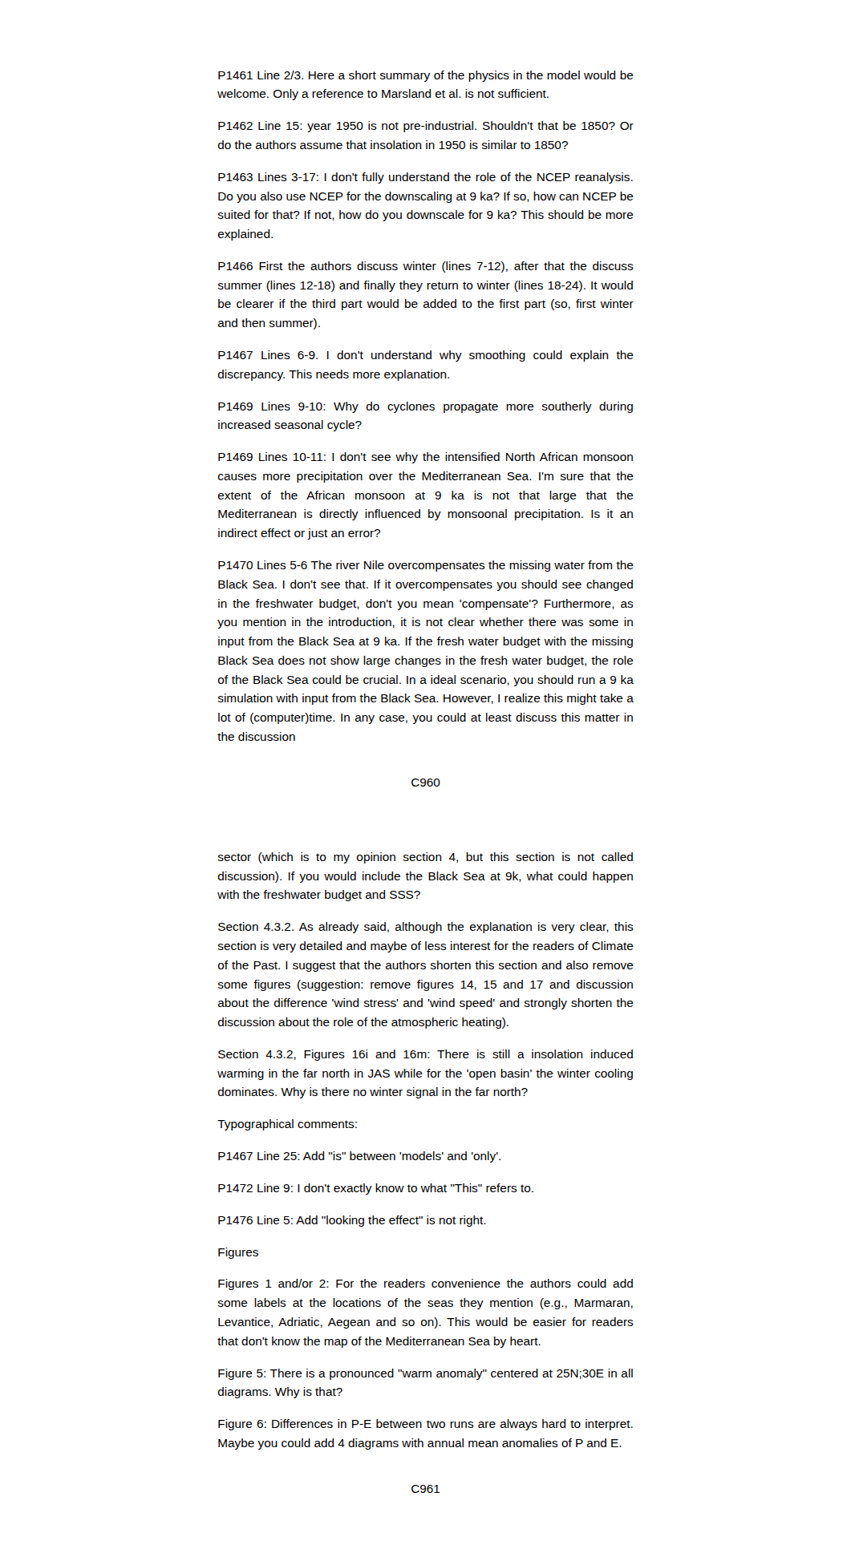P1461 Line 2/3. Here a short summary of the physics in the model would be welcome. Only a reference to Marsland et al. is not sufficient.
P1462 Line 15: year 1950 is not pre-industrial. Shouldn't that be 1850? Or do the authors assume that insolation in 1950 is similar to 1850?
P1463 Lines 3-17: I don't fully understand the role of the NCEP reanalysis. Do you also use NCEP for the downscaling at 9 ka? If so, how can NCEP be suited for that? If not, how do you downscale for 9 ka? This should be more explained.
P1466 First the authors discuss winter (lines 7-12), after that the discuss summer (lines 12-18) and finally they return to winter (lines 18-24). It would be clearer if the third part would be added to the first part (so, first winter and then summer).
P1467 Lines 6-9. I don't understand why smoothing could explain the discrepancy. This needs more explanation.
P1469 Lines 9-10: Why do cyclones propagate more southerly during increased seasonal cycle?
P1469 Lines 10-11: I don't see why the intensified North African monsoon causes more precipitation over the Mediterranean Sea. I'm sure that the extent of the African monsoon at 9 ka is not that large that the Mediterranean is directly influenced by monsoonal precipitation. Is it an indirect effect or just an error?
P1470 Lines 5-6 The river Nile overcompensates the missing water from the Black Sea. I don't see that. If it overcompensates you should see changed in the freshwater budget, don't you mean 'compensate'? Furthermore, as you mention in the introduction, it is not clear whether there was some in input from the Black Sea at 9 ka. If the fresh water budget with the missing Black Sea does not show large changes in the fresh water budget, the role of the Black Sea could be crucial. In a ideal scenario, you should run a 9 ka simulation with input from the Black Sea. However, I realize this might take a lot of (computer)time. In any case, you could at least discuss this matter in the discussion
C960
sector (which is to my opinion section 4, but this section is not called discussion). If you would include the Black Sea at 9k, what could happen with the freshwater budget and SSS?
Section 4.3.2. As already said, although the explanation is very clear, this section is very detailed and maybe of less interest for the readers of Climate of the Past. I suggest that the authors shorten this section and also remove some figures (suggestion: remove figures 14, 15 and 17 and discussion about the difference 'wind stress' and 'wind speed' and strongly shorten the discussion about the role of the atmospheric heating).
Section 4.3.2, Figures 16i and 16m: There is still a insolation induced warming in the far north in JAS while for the 'open basin' the winter cooling dominates. Why is there no winter signal in the far north?
Typographical comments:
P1467 Line 25: Add "is" between 'models' and 'only'.
P1472 Line 9: I don't exactly know to what "This" refers to.
P1476 Line 5: Add "looking the effect" is not right.
Figures
Figures 1 and/or 2: For the readers convenience the authors could add some labels at the locations of the seas they mention (e.g., Marmaran, Levantice, Adriatic, Aegean and so on). This would be easier for readers that don't know the map of the Mediterranean Sea by heart.
Figure 5: There is a pronounced "warm anomaly" centered at 25N;30E in all diagrams. Why is that?
Figure 6: Differences in P-E between two runs are always hard to interpret. Maybe you could add 4 diagrams with annual mean anomalies of P and E.
C961